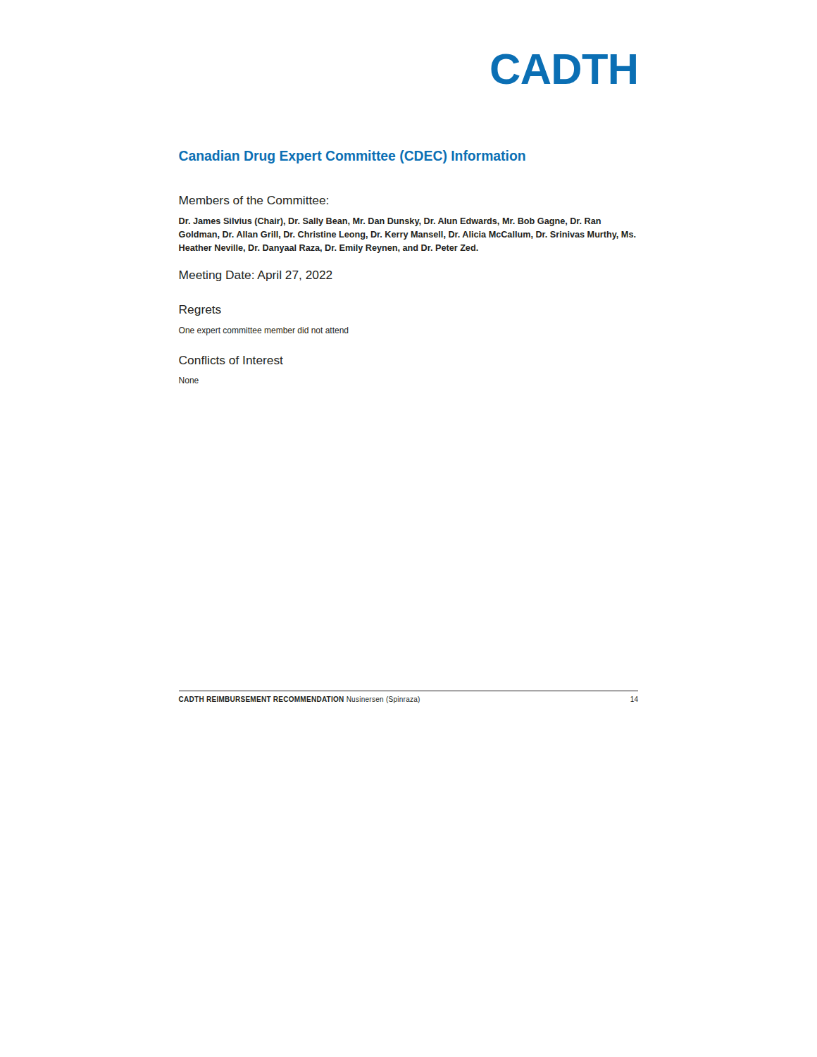CADTH
Canadian Drug Expert Committee (CDEC) Information
Members of the Committee:
Dr. James Silvius (Chair), Dr. Sally Bean, Mr. Dan Dunsky, Dr. Alun Edwards, Mr. Bob Gagne, Dr. Ran Goldman, Dr. Allan Grill, Dr. Christine Leong, Dr. Kerry Mansell, Dr. Alicia McCallum, Dr. Srinivas Murthy, Ms. Heather Neville, Dr. Danyaal Raza, Dr. Emily Reynen, and Dr. Peter Zed.
Meeting Date: April 27, 2022
Regrets
One expert committee member did not attend
Conflicts of Interest
None
CADTH REIMBURSEMENT RECOMMENDATION Nusinersen (Spinraza)
14